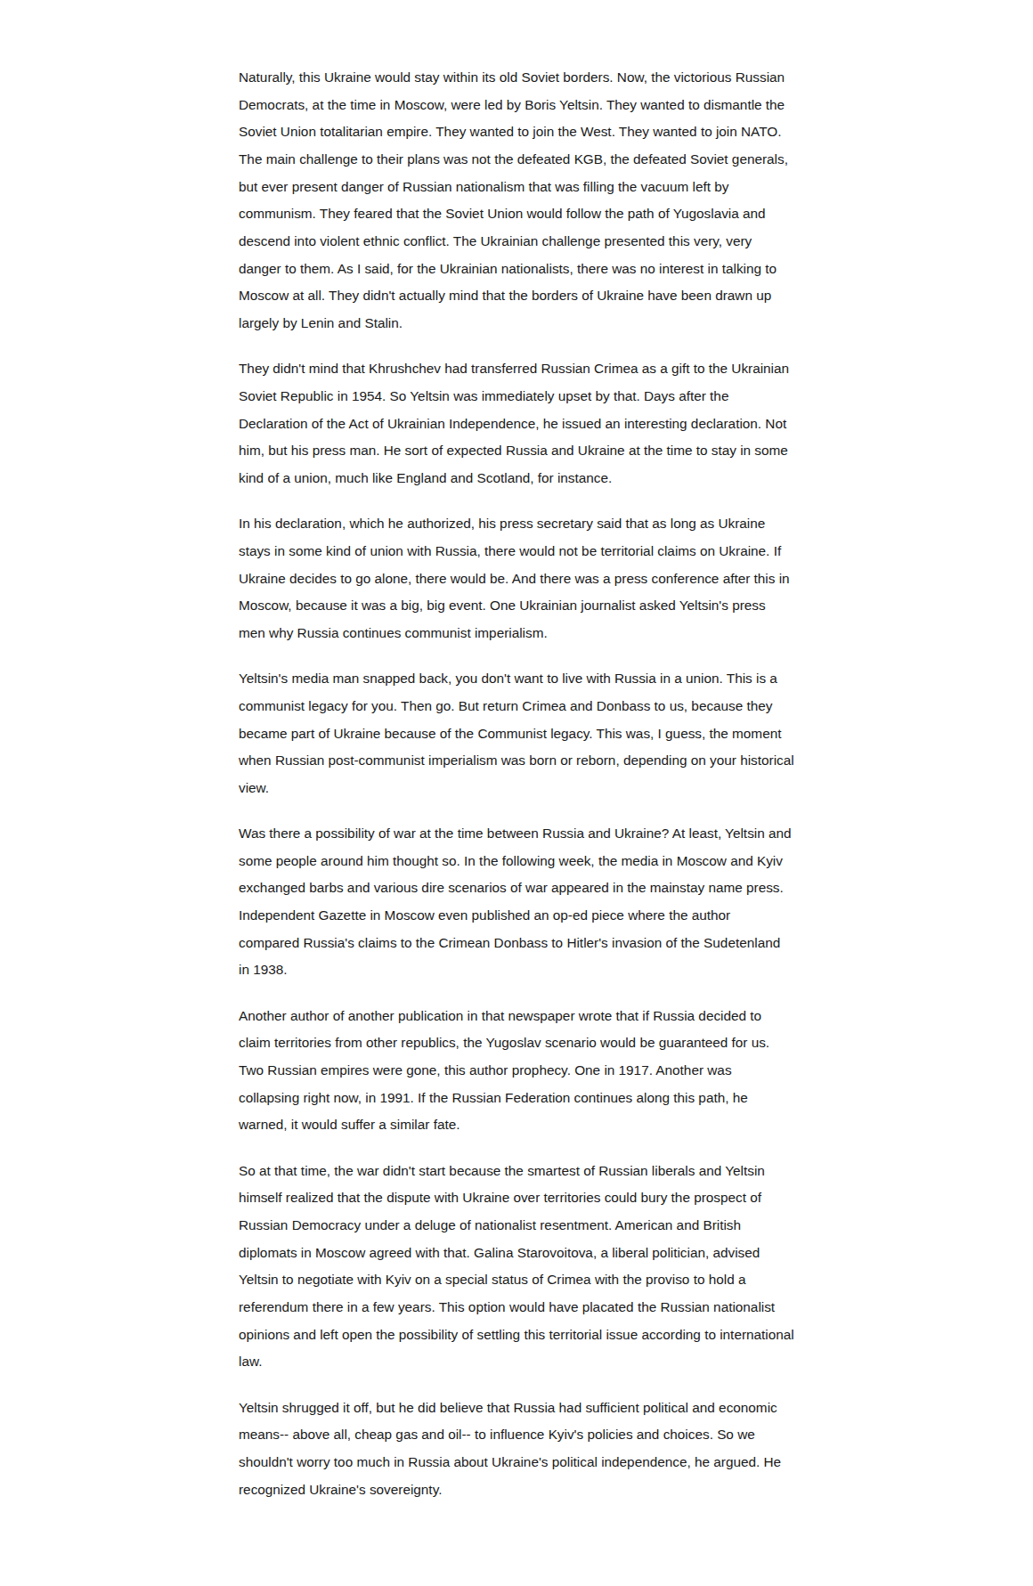Naturally, this Ukraine would stay within its old Soviet borders. Now, the victorious Russian Democrats, at the time in Moscow, were led by Boris Yeltsin. They wanted to dismantle the Soviet Union totalitarian empire. They wanted to join the West. They wanted to join NATO. The main challenge to their plans was not the defeated KGB, the defeated Soviet generals, but ever present danger of Russian nationalism that was filling the vacuum left by communism. They feared that the Soviet Union would follow the path of Yugoslavia and descend into violent ethnic conflict. The Ukrainian challenge presented this very, very danger to them. As I said, for the Ukrainian nationalists, there was no interest in talking to Moscow at all. They didn't actually mind that the borders of Ukraine have been drawn up largely by Lenin and Stalin.
They didn't mind that Khrushchev had transferred Russian Crimea as a gift to the Ukrainian Soviet Republic in 1954. So Yeltsin was immediately upset by that. Days after the Declaration of the Act of Ukrainian Independence, he issued an interesting declaration. Not him, but his press man. He sort of expected Russia and Ukraine at the time to stay in some kind of a union, much like England and Scotland, for instance.
In his declaration, which he authorized, his press secretary said that as long as Ukraine stays in some kind of union with Russia, there would not be territorial claims on Ukraine. If Ukraine decides to go alone, there would be. And there was a press conference after this in Moscow, because it was a big, big event. One Ukrainian journalist asked Yeltsin's press men why Russia continues communist imperialism.
Yeltsin's media man snapped back, you don't want to live with Russia in a union. This is a communist legacy for you. Then go. But return Crimea and Donbass to us, because they became part of Ukraine because of the Communist legacy. This was, I guess, the moment when Russian post-communist imperialism was born or reborn, depending on your historical view.
Was there a possibility of war at the time between Russia and Ukraine? At least, Yeltsin and some people around him thought so. In the following week, the media in Moscow and Kyiv exchanged barbs and various dire scenarios of war appeared in the mainstay name press. Independent Gazette in Moscow even published an op-ed piece where the author compared Russia's claims to the Crimean Donbass to Hitler's invasion of the Sudetenland in 1938.
Another author of another publication in that newspaper wrote that if Russia decided to claim territories from other republics, the Yugoslav scenario would be guaranteed for us. Two Russian empires were gone, this author prophecy. One in 1917. Another was collapsing right now, in 1991. If the Russian Federation continues along this path, he warned, it would suffer a similar fate.
So at that time, the war didn't start because the smartest of Russian liberals and Yeltsin himself realized that the dispute with Ukraine over territories could bury the prospect of Russian Democracy under a deluge of nationalist resentment. American and British diplomats in Moscow agreed with that. Galina Starovoitova, a liberal politician, advised Yeltsin to negotiate with Kyiv on a special status of Crimea with the proviso to hold a referendum there in a few years. This option would have placated the Russian nationalist opinions and left open the possibility of settling this territorial issue according to international law.
Yeltsin shrugged it off, but he did believe that Russia had sufficient political and economic means-- above all, cheap gas and oil-- to influence Kyiv's policies and choices. So we shouldn't worry too much in Russia about Ukraine's political independence, he argued. He recognized Ukraine's sovereignty.